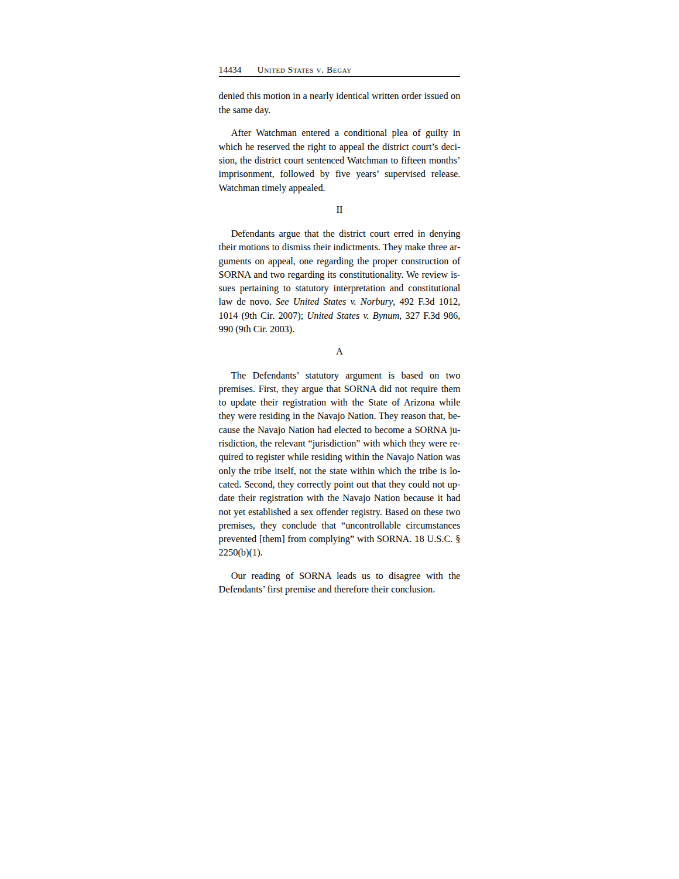14434 United States v. Begay
denied this motion in a nearly identical written order issued on the same day.
After Watchman entered a conditional plea of guilty in which he reserved the right to appeal the district court’s decision, the district court sentenced Watchman to fifteen months’ imprisonment, followed by five years’ supervised release. Watchman timely appealed.
II
Defendants argue that the district court erred in denying their motions to dismiss their indictments. They make three arguments on appeal, one regarding the proper construction of SORNA and two regarding its constitutionality. We review issues pertaining to statutory interpretation and constitutional law de novo. See United States v. Norbury, 492 F.3d 1012, 1014 (9th Cir. 2007); United States v. Bynum, 327 F.3d 986, 990 (9th Cir. 2003).
A
The Defendants’ statutory argument is based on two premises. First, they argue that SORNA did not require them to update their registration with the State of Arizona while they were residing in the Navajo Nation. They reason that, because the Navajo Nation had elected to become a SORNA jurisdiction, the relevant “jurisdiction” with which they were required to register while residing within the Navajo Nation was only the tribe itself, not the state within which the tribe is located. Second, they correctly point out that they could not update their registration with the Navajo Nation because it had not yet established a sex offender registry. Based on these two premises, they conclude that “uncontrollable circumstances prevented [them] from complying” with SORNA. 18 U.S.C. § 2250(b)(1).
Our reading of SORNA leads us to disagree with the Defendants’ first premise and therefore their conclusion.